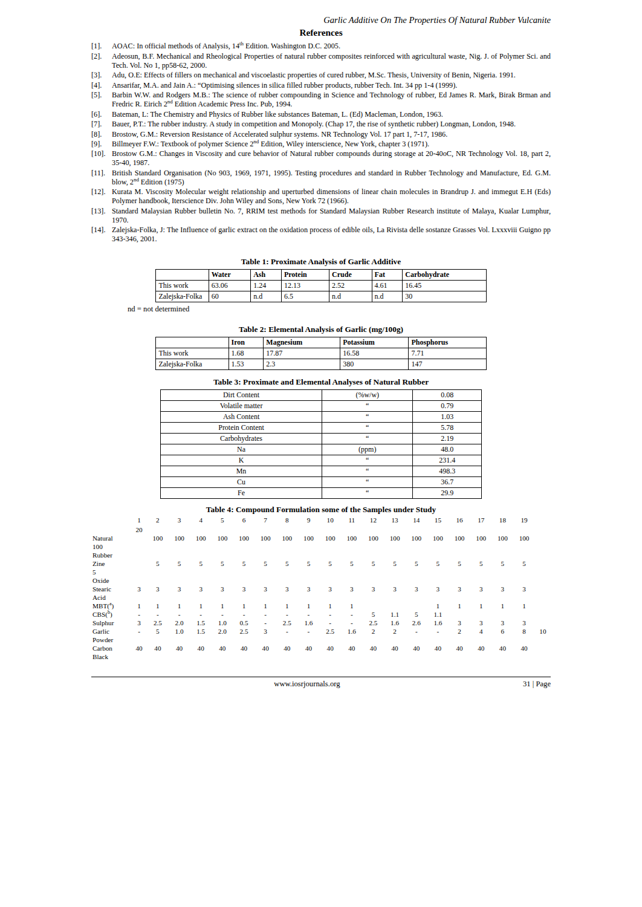Garlic Additive On The Properties Of Natural Rubber Vulcanite
References
[1]. AOAC: In official methods of Analysis, 14th Edition. Washington D.C. 2005.
[2]. Adeosun, B.F. Mechanical and Rheological Properties of natural rubber composites reinforced with agricultural waste, Nig. J. of Polymer Sci. and Tech. Vol. No 1, pp58-62, 2000.
[3]. Adu, O.E: Effects of fillers on mechanical and viscoelastic properties of cured rubber, M.Sc. Thesis, University of Benin, Nigeria. 1991.
[4]. Ansarifar, M.A. and Jain A.: “Optimising silences in silica filled rubber products, rubber Tech. Int. 34 pp 1-4 (1999).
[5]. Barbin W.W. and Rodgers M.B.: The science of rubber compounding in Science and Technology of rubber, Ed James R. Mark, Birak Brman and Fredric R. Eirich 2nd Edition Academic Press Inc. Pub, 1994.
[6]. Bateman, L: The Chemistry and Physics of Rubber like substances Bateman, L. (Ed) Macleman, London, 1963.
[7]. Bauer, P.T.: The rubber industry. A study in competition and Monopoly. (Chap 17, the rise of synthetic rubber) Longman, London, 1948.
[8]. Brostow, G.M.: Reversion Resistance of Accelerated sulphur systems. NR Technology Vol. 17 part 1, 7-17, 1986.
[9]. Billmeyer F.W.: Textbook of polymer Science 2nd Edition, Wiley interscience, New York, chapter 3 (1971).
[10]. Brostow G.M.: Changes in Viscosity and cure behavior of Natural rubber compounds during storage at 20-40oC, NR Technology Vol. 18, part 2, 35-40, 1987.
[11]. British Standard Organisation (No 903, 1969, 1971, 1995). Testing procedures and standard in Rubber Technology and Manufacture, Ed. G.M. blow, 2nd Edition (1975)
[12]. Kurata M. Viscosity Molecular weight relationship and uperturbed dimensions of linear chain molecules in Brandrup J. and immegut E.H (Eds) Polymer handbook, Iterscience Div. John Wiley and Sons, New York 72 (1966).
[13]. Standard Malaysian Rubber bulletin No. 7, RRIM test methods for Standard Malaysian Rubber Research institute of Malaya, Kualar Lumphur, 1970.
[14]. Zalejska-Folka, J: The Influence of garlic extract on the oxidation process of edible oils, La Rivista delle sostanze Grasses Vol. Lxxxviii Guigno pp 343-346, 2001.
Table 1: Proximate Analysis of Garlic Additive
| | Water | Ash | Protein | Crude | Fat | Carbohydrate |
| --- | --- | --- | --- | --- | --- | --- |
| This work | 63.06 | 1.24 | 12.13 | 2.52 | 4.61 | 16.45 |
| Zalejska-Folka | 60 | n.d | 6.5 | n.d | n.d | 30 |
nd = not determined
Table 2: Elemental Analysis of Garlic (mg/100g)
| | Iron | Magnesium | Potassium | Phosphorus |
| --- | --- | --- | --- | --- |
| This work | 1.68 | 17.87 | 16.58 | 7.71 |
| Zalejska-Folka | 1.53 | 2.3 | 380 | 147 |
Table 3: Proximate and Elemental Analyses of Natural Rubber
| Dirt Content | (%w/w) | 0.08 |
| Volatile matter | “ | 0.79 |
| Ash Content | “ | 1.03 |
| Protein Content | “ | 5.78 |
| Carbohydrates | “ | 2.19 |
| Na | (ppm) | 48.0 |
| K | “ | 231.4 |
| Mn | “ | 498.3 |
| Cu | “ | 36.7 |
| Fe | “ | 29.9 |
Table 4: Compound Formulation some of the Samples under Study
| | 1 | 2 | 3 | 4 | 5 | 6 | 7 | 8 | 9 | 10 | 11 | 12 | 13 | 14 | 15 | 16 | 17 | 18 | 19 |
| | 20 | | | | | | | | | | | | | | | | | | |
| Natural | | 100 | 100 | 100 | 100 | 100 | 100 | 100 | 100 | 100 | 100 | 100 | 100 | 100 | 100 | 100 | 100 | 100 | 100 |
| 100 | | | | | | | | | | | | | | | | | | | |
| Rubber | | | | | | | | | | | | | | | | | | | |
| Zine | | 5 | 5 | 5 | 5 | 5 | 5 | 5 | 5 | 5 | 5 | 5 | 5 | 5 | 5 | 5 | 5 | 5 | 5 |
| 5 | | | | | | | | | | | | | | | | | | | |
| Oxide | | | | | | | | | | | | | | | | | | | |
| Stearic | 3 | 3 | 3 | 3 | 3 | 3 | 3 | 3 | 3 | 3 | 3 | 3 | 3 | 3 | 3 | 3 | 3 | 3 | 3 |
| Acid | | | | | | | | | | | | | | | | | | | |
| MBT( a ) | 1 | 1 | 1 | 1 | 1 | 1 | 1 | 1 | 1 | 1 | 1 | | | | 1 | 1 | 1 | 1 | 1 |
| CBS( b ) | - | - | - | - | - | - | - | - | - | - | - | 5 | 1.1 | 5 | 1.1 | | | | |
| Sulphur | 3 | 2.5 | 2.0 | 1.5 | 1.0 | 0.5 | - | 2.5 | 1.6 | - | - | 2.5 | 1.6 | 2.6 | 1.6 | 3 | 3 | 3 | 3 |
| Garlic | - | 5 | 1.0 | 1.5 | 2.0 | 2.5 | 3 | - | - | 2.5 | 1.6 | 2 | 2 | - | - | 2 | 4 | 6 | 8 | 10 |
| Powder | | | | | | | | | | | | | | | | | | | |
| Carbon | 40 | 40 | 40 | 40 | 40 | 40 | 40 | 40 | 40 | 40 | 40 | 40 | 40 | 40 | 40 | 40 | 40 | 40 | 40 |
| Black | | | | | | | | | | | | | | | | | | | |
www.iosrjournals.org
31 | Page